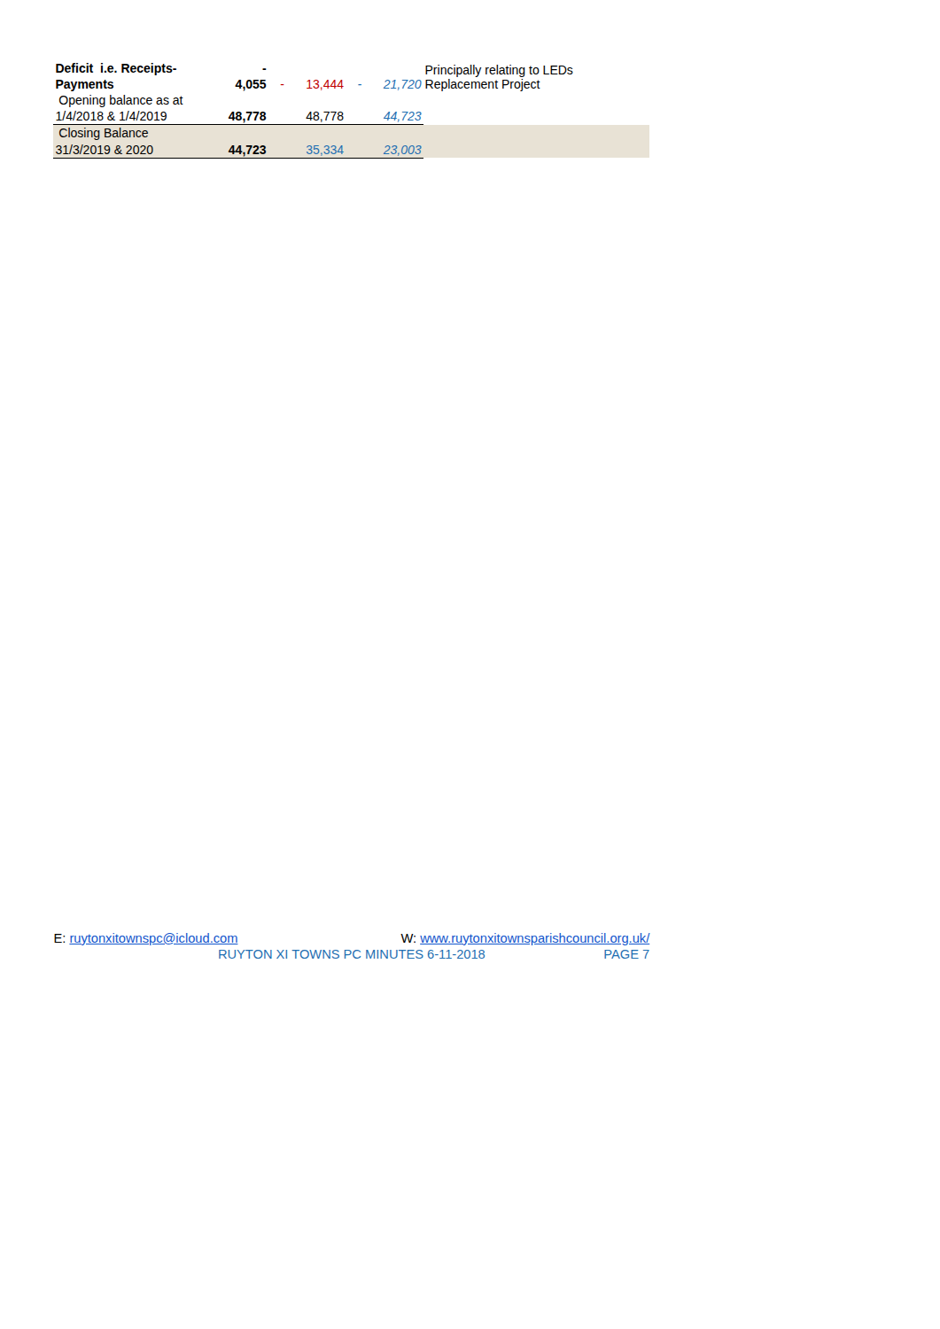| Deficit i.e. Receipts- | - | | | | | Principally relating to LEDs Replacement Project |
| Payments | 4,055 | - | 13,444 | - | 21,720 |
| Opening balance as at | | | | | | |
| 1/4/2018 & 1/4/2019 | 48,778 | | 48,778 | | 44,723 | |
| Closing Balance | | | | | | |
| 31/3/2019 & 2020 | 44,723 | | 35,334 | | 23,003 | |
E: ruytonxitownspc@icloud.com
W: www.ruytonxitownsparishcouncil.org.uk/
RUYTON XI TOWNS PC MINUTES 6-11-2018
PAGE 7